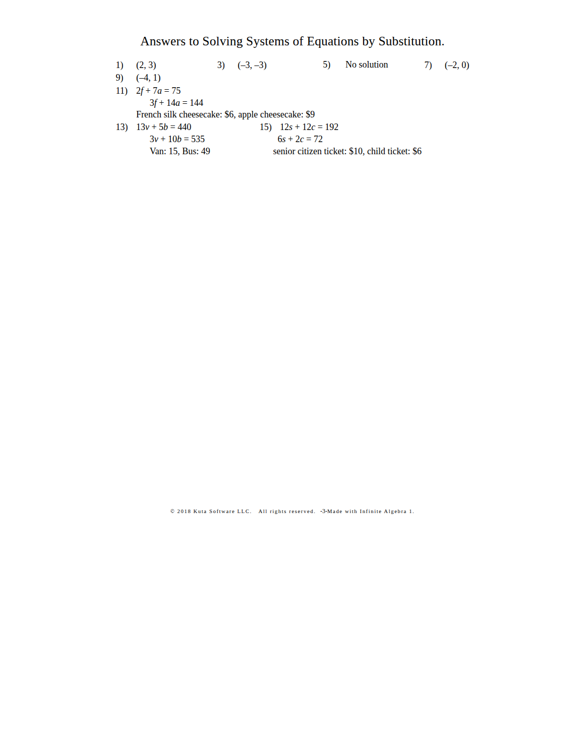Answers to Solving Systems of Equations by Substitution.
1)(2, 3)
3)(–3, –3)
5) No solution
7)(–2, 0)
9)(–4, 1)
11)
2f + 7a = 75
3f + 14a = 144
French silk cheesecake: $6, apple cheesecake: $9
13)
13v + 5b = 440
3v + 10b = 535
Van: 15, Bus: 49
15) 12s + 12c = 192
6s + 2c = 72
senior citizen ticket: $10, child ticket: $6
© 2018 Kuta Software LLC. All rights reserved. 3 Made with Infinite Algebra 1.